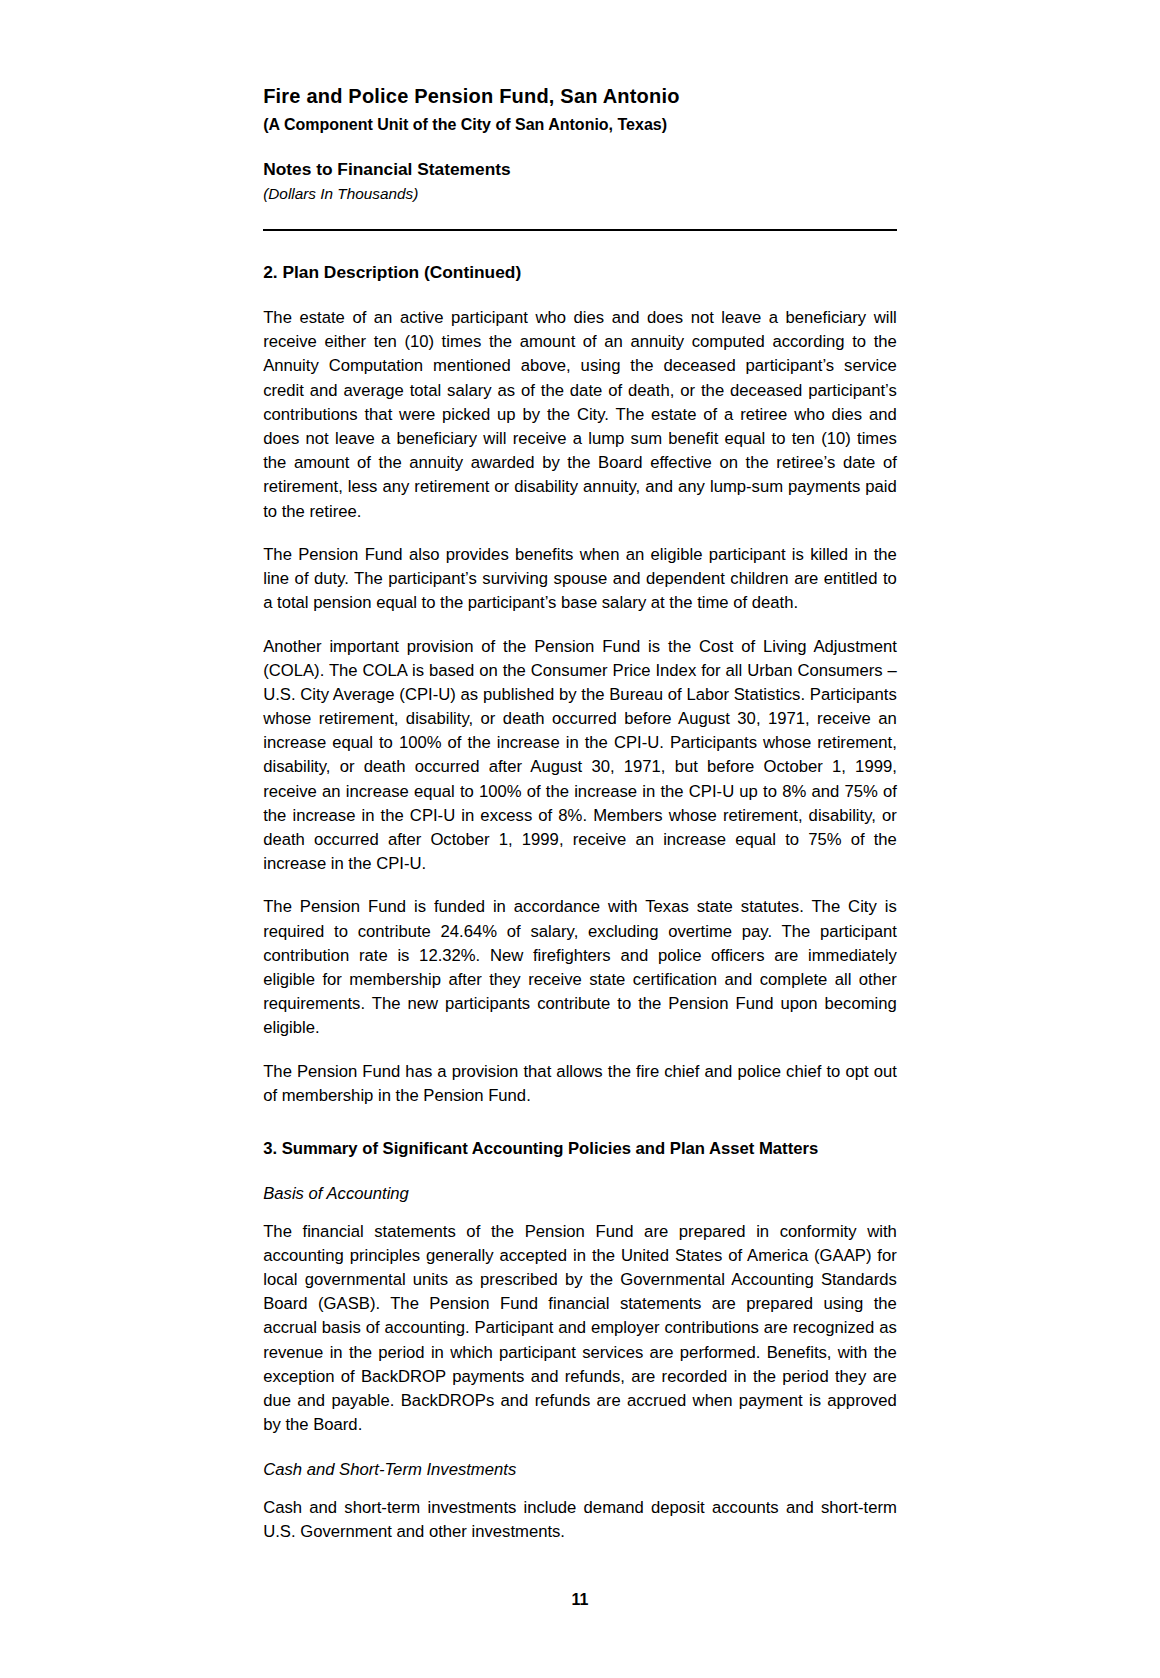Fire and Police Pension Fund, San Antonio
(A Component Unit of the City of San Antonio, Texas)
Notes to Financial Statements
(Dollars In Thousands)
2. Plan Description (Continued)
The estate of an active participant who dies and does not leave a beneficiary will receive either ten (10) times the amount of an annuity computed according to the Annuity Computation mentioned above, using the deceased participant’s service credit and average total salary as of the date of death, or the deceased participant’s contributions that were picked up by the City. The estate of a retiree who dies and does not leave a beneficiary will receive a lump sum benefit equal to ten (10) times the amount of the annuity awarded by the Board effective on the retiree’s date of retirement, less any retirement or disability annuity, and any lump-sum payments paid to the retiree.
The Pension Fund also provides benefits when an eligible participant is killed in the line of duty. The participant’s surviving spouse and dependent children are entitled to a total pension equal to the participant’s base salary at the time of death.
Another important provision of the Pension Fund is the Cost of Living Adjustment (COLA). The COLA is based on the Consumer Price Index for all Urban Consumers – U.S. City Average (CPI-U) as published by the Bureau of Labor Statistics. Participants whose retirement, disability, or death occurred before August 30, 1971, receive an increase equal to 100% of the increase in the CPI-U. Participants whose retirement, disability, or death occurred after August 30, 1971, but before October 1, 1999, receive an increase equal to 100% of the increase in the CPI-U up to 8% and 75% of the increase in the CPI-U in excess of 8%. Members whose retirement, disability, or death occurred after October 1, 1999, receive an increase equal to 75% of the increase in the CPI-U.
The Pension Fund is funded in accordance with Texas state statutes. The City is required to contribute 24.64% of salary, excluding overtime pay. The participant contribution rate is 12.32%. New firefighters and police officers are immediately eligible for membership after they receive state certification and complete all other requirements. The new participants contribute to the Pension Fund upon becoming eligible.
The Pension Fund has a provision that allows the fire chief and police chief to opt out of membership in the Pension Fund.
3. Summary of Significant Accounting Policies and Plan Asset Matters
Basis of Accounting
The financial statements of the Pension Fund are prepared in conformity with accounting principles generally accepted in the United States of America (GAAP) for local governmental units as prescribed by the Governmental Accounting Standards Board (GASB). The Pension Fund financial statements are prepared using the accrual basis of accounting. Participant and employer contributions are recognized as revenue in the period in which participant services are performed. Benefits, with the exception of BackDROP payments and refunds, are recorded in the period they are due and payable. BackDROPs and refunds are accrued when payment is approved by the Board.
Cash and Short-Term Investments
Cash and short-term investments include demand deposit accounts and short-term U.S. Government and other investments.
11